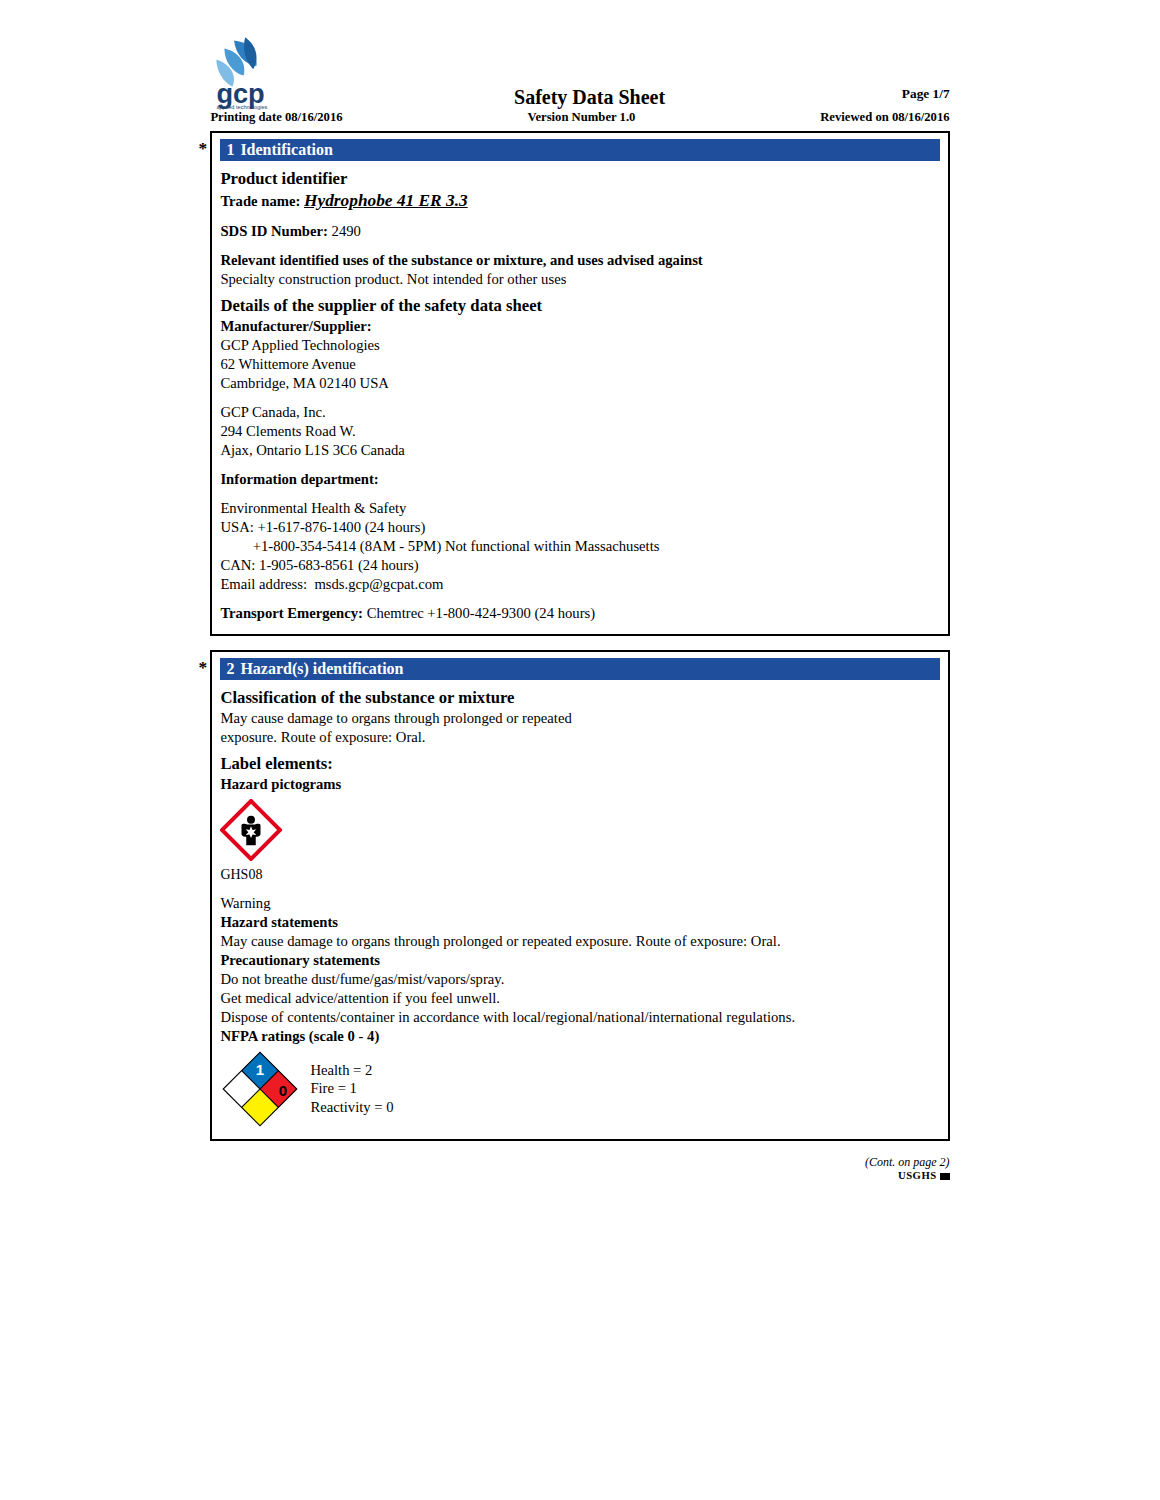gcp applied technologies
Safety Data Sheet
Page 1/7
Printing date 08/16/2016
Version Number 1.0
Reviewed on 08/16/2016
*
1 Identification
Product identifier
Trade name: Hydrophobe 41 ER 3.3
SDS ID Number: 2490
Relevant identified uses of the substance or mixture, and uses advised against
Specialty construction product. Not intended for other uses
Details of the supplier of the safety data sheet
Manufacturer/Supplier:
GCP Applied Technologies
62 Whittemore Avenue
Cambridge, MA 02140 USA
GCP Canada, Inc.
294 Clements Road W.
Ajax, Ontario L1S 3C6 Canada
Information department:
Environmental Health & Safety
USA: +1-617-876-1400 (24 hours)
+1-800-354-5414 (8AM - 5PM) Not functional within Massachusetts
CAN: 1-905-683-8561 (24 hours)
Email address: msds.gcp@gcpat.com
Transport Emergency: Chemtrec +1-800-424-9300 (24 hours)
*
2 Hazard(s) identification
Classification of the substance or mixture
May cause damage to organs through prolonged or repeated
exposure. Route of exposure: Oral.
Label elements:
Hazard pictograms
GHS08
Warning
Hazard statements
May cause damage to organs through prolonged or repeated exposure. Route of exposure: Oral.
Precautionary statements
Do not breathe dust/fume/gas/mist/vapors/spray.
Get medical advice/attention if you feel unwell.
Dispose of contents/container in accordance with local/regional/national/international regulations.
NFPA ratings (scale 0 - 4)
1 2 0
Health = 2
Fire = 1
Reactivity = 0
(Cont. on page 2)
USGHS